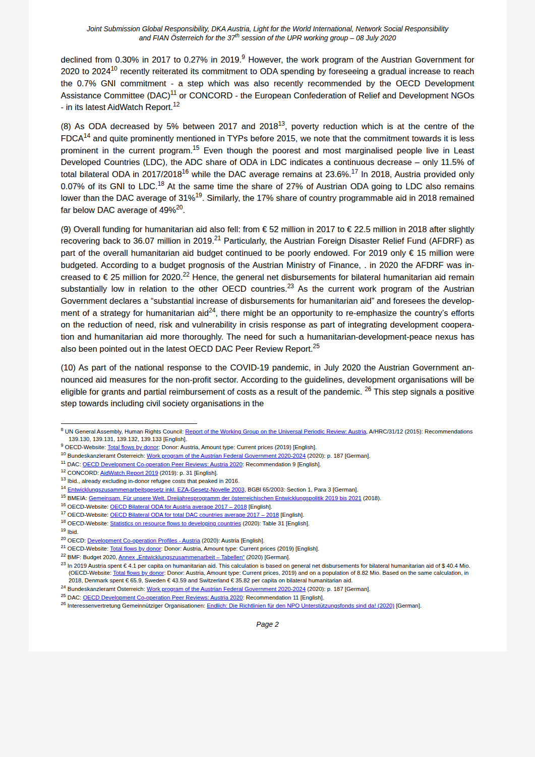Joint Submission Global Responsibility, DKA Austria, Light for the World International, Network Social Responsibility and FIAN Österreich for the 37th session of the UPR working group – 08 July 2020
declined from 0.30% in 2017 to 0.27% in 2019.9 However, the work program of the Austrian Government for 2020 to 202410 recently reiterated its commitment to ODA spending by foreseeing a gradual increase to reach the 0.7% GNI commitment - a step which was also recently recommended by the OECD Development Assistance Committee (DAC)11 or CONCORD - the European Confederation of Relief and Development NGOs - in its latest AidWatch Report.12
(8) As ODA decreased by 5% between 2017 and 201813, poverty reduction which is at the centre of the FDCA14 and quite prominently mentioned in TYPs before 2015, we note that the commitment towards it is less prominent in the current program.15 Even though the poorest and most marginalised people live in Least Developed Countries (LDC), the ADC share of ODA in LDC indicates a continuous decrease – only 11.5% of total bilateral ODA in 2017/201816 while the DAC average remains at 23.6%.17 In 2018, Austria provided only 0.07% of its GNI to LDC.18 At the same time the share of 27% of Austrian ODA going to LDC also remains lower than the DAC average of 31%19. Similarly, the 17% share of country programmable aid in 2018 remained far below DAC average of 49%20.
(9) Overall funding for humanitarian aid also fell: from € 52 million in 2017 to € 22.5 million in 2018 after slightly recovering back to 36.07 million in 2019.21 Particularly, the Austrian Foreign Disaster Relief Fund (AFDRF) as part of the overall humanitarian aid budget continued to be poorly endowed. For 2019 only € 15 million were budgeted. According to a budget prognosis of the Austrian Ministry of Finance, . in 2020 the AFDRF was increased to € 25 million for 2020.22 Hence, the general net disbursements for bilateral humanitarian aid remain substantially low in relation to the other OECD countries.23 As the current work program of the Austrian Government declares a “substantial increase of disbursements for humanitarian aid” and foresees the development of a strategy for humanitarian aid24, there might be an opportunity to re-emphasize the country’s efforts on the reduction of need, risk and vulnerability in crisis response as part of integrating development cooperation and humanitarian aid more thoroughly. The need for such a humanitarian-development-peace nexus has also been pointed out in the latest OECD DAC Peer Review Report.25
(10) As part of the national response to the COVID-19 pandemic, in July 2020 the Austrian Government announced aid measures for the non-profit sector. According to the guidelines, development organisations will be eligible for grants and partial reimbursement of costs as a result of the pandemic. 26 This step signals a positive step towards including civil society organisations in the
8 UN General Assembly, Human Rights Council: Report of the Working Group on the Universal Periodic Review: Austria, A/HRC/31/12 (2015): Recommendations 139.130, 139.131, 139.132, 139.133 [English].
9 OECD-Website: Total flows by donor: Donor: Austria, Amount type: Current prices (2019) [English].
10 Bundeskanzleramt Österreich: Work program of the Austrian Federal Government 2020-2024 (2020): p. 187 [German].
11 DAC: OECD Development Co-operation Peer Reviews: Austria 2020: Recommendation 9 [English].
12 CONCORD: AidWatch Report 2019 (2019): p. 31 [English].
13 Ibid., already excluding in-donor refugee costs that peaked in 2016.
14 Entwicklungszusammenarbeitsgesetz inkl. EZA-Gesetz-Novelle 2003, BGBl 65/2003: Section 1, Para 3 [German].
15 BMEIA: Gemeinsam. Für unsere Welt. Dreijahresprogramm der österreichischen Entwicklungspolitik 2019 bis 2021 (2018).
16 OECD-Website: OECD Bilateral ODA for Austria average 2017 – 2018 [English].
17 OECD-Website: OECD Bilateral ODA for total DAC countries average 2017 – 2018 [English].
18 OECD-Website: Statistics on resource flows to developing countries (2020): Table 31 [English].
19 Ibid.
20 OECD: Development Co-operation Profiles - Austria (2020): Austria [English].
21 OECD-Website: Total flows by donor: Donor: Austria, Amount type: Current prices (2019) [English].
22 BMF: Budget 2020, Annex „Entwicklungszusammenarbeit – Tabellen“ (2020) [German].
23 In 2019 Austria spent € 4.1 per capita on humanitarian aid. This calculation is based on general net disbursements for bilateral humanitarian aid of $ 40.4 Mio. (OECD-Website: Total flows by donor: Donor: Austria, Amount type: Current prices, 2019) and on a population of 8.82 Mio. Based on the same calculation, in 2018, Denmark spent € 65.9, Sweden € 43.59 and Switzerland € 35.82 per capita on bilateral humanitarian aid.
24 Bundeskanzleramt Österreich: Work program of the Austrian Federal Government 2020-2024 (2020): p. 187 [German].
25 DAC: OECD Development Co-operation Peer Reviews: Austria 2020: Recommendation 11 [English].
26 Interessenvertretung Gemeinnütziger Organisationen: Endlich: Die Richtlinien für den NPO Unterstützungsfonds sind da! (2020) [German].
Page 2